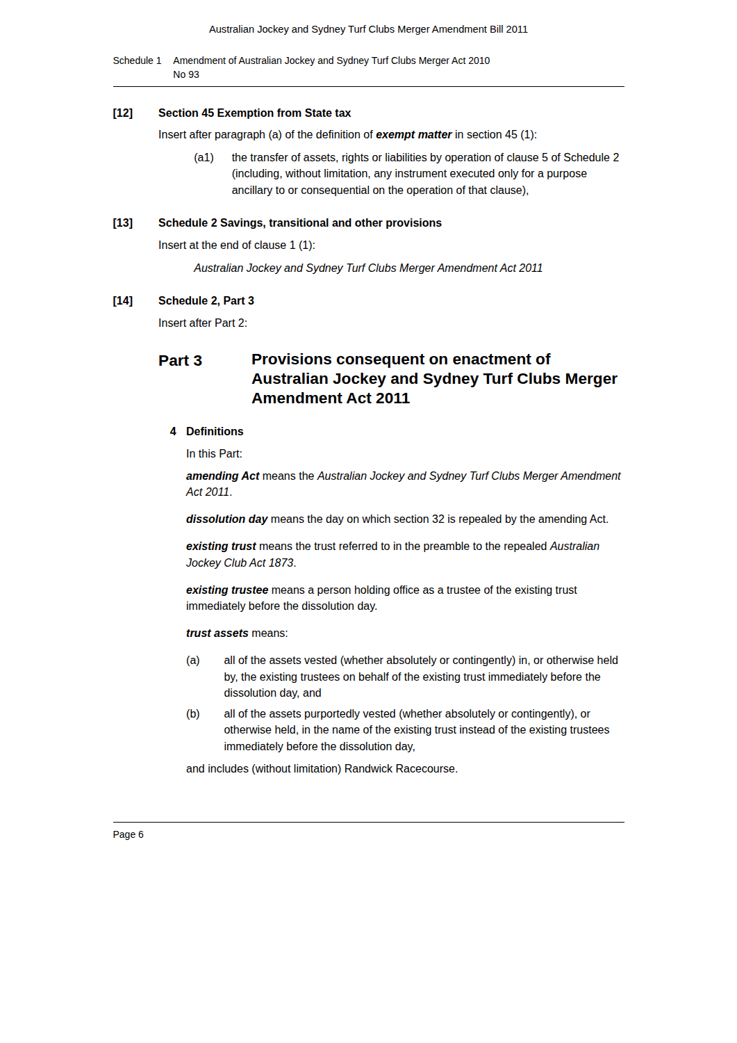Australian Jockey and Sydney Turf Clubs Merger Amendment Bill 2011
Schedule 1
Amendment of Australian Jockey and Sydney Turf Clubs Merger Act 2010
No 93
[12]
Section 45 Exemption from State tax
Insert after paragraph (a) of the definition of exempt matter in section 45 (1):
(a1)
the transfer of assets, rights or liabilities by operation of clause 5 of Schedule 2 (including, without limitation, any instrument executed only for a purpose ancillary to or consequential on the operation of that clause),
[13]
Schedule 2 Savings, transitional and other provisions
Insert at the end of clause 1 (1):
Australian Jockey and Sydney Turf Clubs Merger Amendment Act 2011
[14]
Schedule 2, Part 3
Insert after Part 2:
Part 3
Provisions consequent on enactment of Australian Jockey and Sydney Turf Clubs Merger Amendment Act 2011
4
Definitions
In this Part:
amending Act means the Australian Jockey and Sydney Turf Clubs Merger Amendment Act 2011.
dissolution day means the day on which section 32 is repealed by the amending Act.
existing trust means the trust referred to in the preamble to the repealed Australian Jockey Club Act 1873.
existing trustee means a person holding office as a trustee of the existing trust immediately before the dissolution day.
trust assets means:
(a)
all of the assets vested (whether absolutely or contingently) in, or otherwise held by, the existing trustees on behalf of the existing trust immediately before the dissolution day, and
(b)
all of the assets purportedly vested (whether absolutely or contingently), or otherwise held, in the name of the existing trust instead of the existing trustees immediately before the dissolution day,
and includes (without limitation) Randwick Racecourse.
Page 6